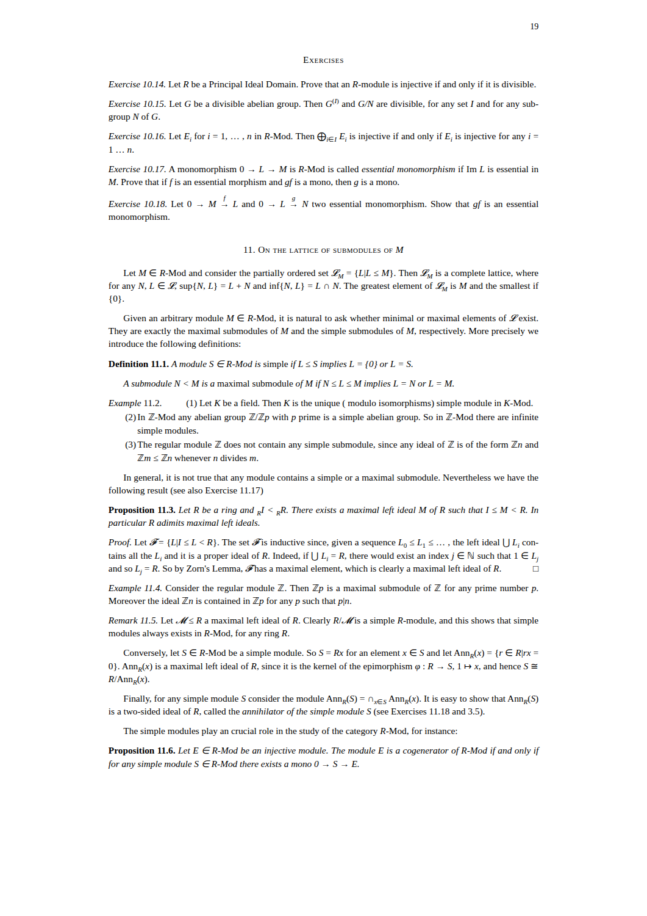19
Exercises
Exercise 10.14. Let R be a Principal Ideal Domain. Prove that an R-module is injective if and only if it is divisible.
Exercise 10.15. Let G be a divisible abelian group. Then G(I) and G/N are divisible, for any set I and for any subgroup N of G.
Exercise 10.16. Let Ei for i = 1, … , n in R-Mod. Then ⨁i∈I Ei is injective if and only if Ei is injective for any i = 1 … n.
Exercise 10.17. A monomorphism 0 → L → M is R-Mod is called essential monomorphism if Im L is essential in M. Prove that if f is an essential morphism and gf is a mono, then g is a mono.
Exercise 10.18. Let 0 → M f→ L and 0 → L g→ N two essential monomorphism. Show that gf is an essential monomorphism.
11. On the lattice of submodules of M
Let M ∈ R-Mod and consider the partially ordered set 𝓛M = {L|L ≤ M}. Then 𝓛M is a complete lattice, where for any N, L ∈ 𝓛, sup{N, L} = L + N and inf{N, L} = L ∩ N. The greatest element of 𝓛M is M and the smallest if {0}.
Given an arbitrary module M ∈ R-Mod, it is natural to ask whether minimal or maximal elements of 𝓛 exist. They are exactly the maximal submodules of M and the simple submodules of M, respectively. More precisely we introduce the following definitions:
Definition 11.1. A module S ∈ R-Mod is simple if L ≤ S implies L = {0} or L = S.
A submodule N < M is a maximal submodule of M if N ≤ L ≤ M implies L = N or L = M.
Example 11.2. (1) Let K be a field. Then K is the unique ( modulo isomorphisms) simple module in K-Mod.
(2) In ℤ-Mod any abelian group ℤ/ℤp with p prime is a simple abelian group. So in ℤ-Mod there are infinite simple modules.
(3) The regular module ℤ does not contain any simple submodule, since any ideal of ℤ is of the form ℤn and ℤm ≤ ℤn whenever n divides m.
In general, it is not true that any module contains a simple or a maximal submodule. Nevertheless we have the following result (see also Exercise 11.17)
Proposition 11.3. Let R be a ring and RI < RR. There exists a maximal left ideal M of R such that I ≤ M < R. In particular R adimits maximal left ideals.
Proof. Let 𝓕 = {L|I ≤ L < R}. The set 𝓕 is inductive since, given a sequence L0 ≤ L1 ≤ … , the left ideal ⋃ Li contains all the Li and it is a proper ideal of R. Indeed, if ⋃ Li = R, there would exist an index j ∈ ℕ such that 1 ∈ Lj and so Lj = R. So by Zorn's Lemma, 𝓕 has a maximal element, which is clearly a maximal left ideal of R.□
Example 11.4. Consider the regular module ℤ. Then ℤp is a maximal submodule of ℤ for any prime number p. Moreover the ideal ℤn is contained in ℤp for any p such that p|n.
Remark 11.5. Let 𝓜 ≤ R a maximal left ideal of R. Clearly R/𝓜 is a simple R-module, and this shows that simple modules always exists in R-Mod, for any ring R.
Conversely, let S ∈ R-Mod be a simple module. So S = Rx for an element x ∈ S and let AnnR(x) = {r ∈ R|rx = 0}. AnnR(x) is a maximal left ideal of R, since it is the kernel of the epimorphism φ : R → S, 1 ↦ x, and hence S ≅ R/AnnR(x).
Finally, for any simple module S consider the module AnnR(S) = ∩x∈S AnnR(x). It is easy to show that AnnR(S) is a two-sided ideal of R, called the annihilator of the simple module S (see Exercises 11.18 and 3.5).
The simple modules play an crucial role in the study of the category R-Mod, for instance:
Proposition 11.6. Let E ∈ R-Mod be an injective module. The module E is a cogenerator of R-Mod if and only if for any simple module S ∈ R-Mod there exists a mono 0 → S → E.